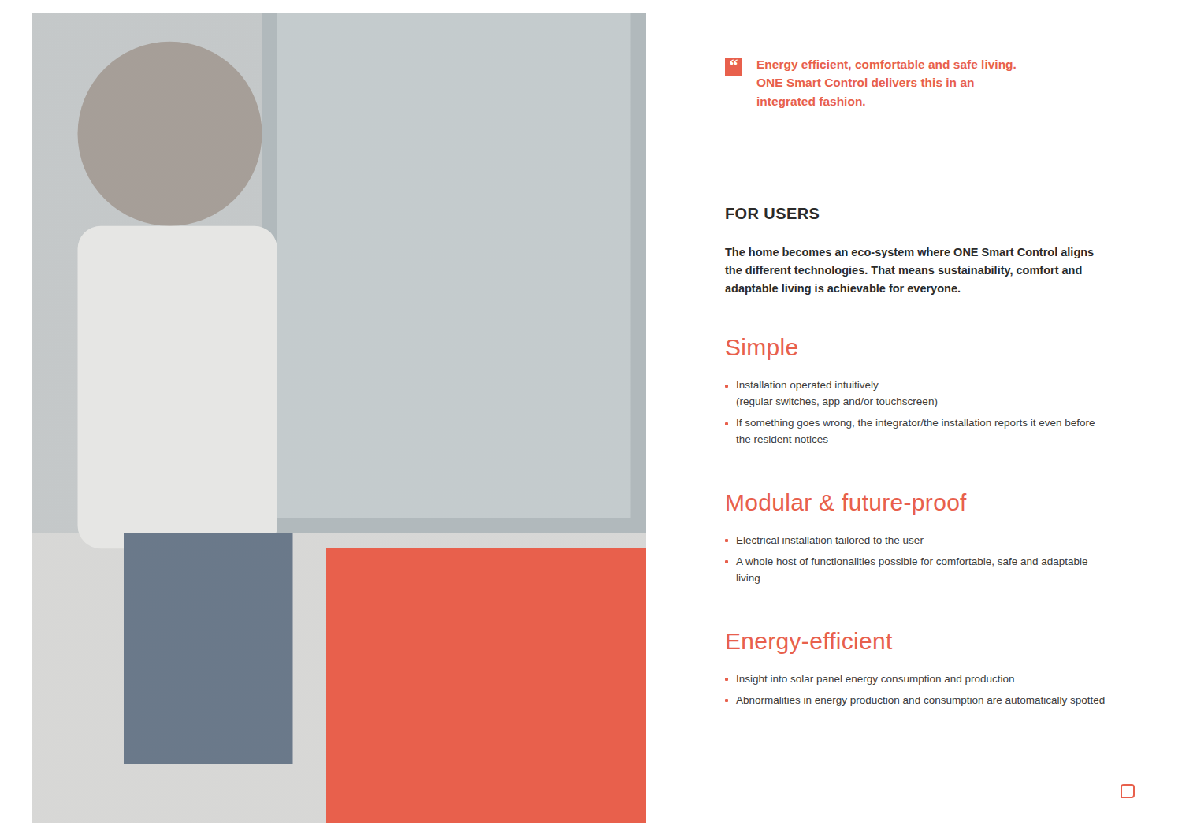“
Energy efficient, comfortable and safe living.
ONE Smart Control delivers this in an
integrated fashion.
FOR USERS
The home becomes an eco-system where ONE Smart Control aligns the different technologies. That means sustainability, comfort and adaptable living is achievable for everyone.
Simple
Installation operated intuitively(regular switches, app and/or touchscreen)
If something goes wrong, the integrator/the installation reports it even before the resident notices
Modular & future-proof
Electrical installation tailored to the user
A whole host of functionalities possible for comfortable, safe and adaptable living
Energy-efficient
Insight into solar panel energy consumption and production
Abnormalities in energy production and consumption are automatically spotted